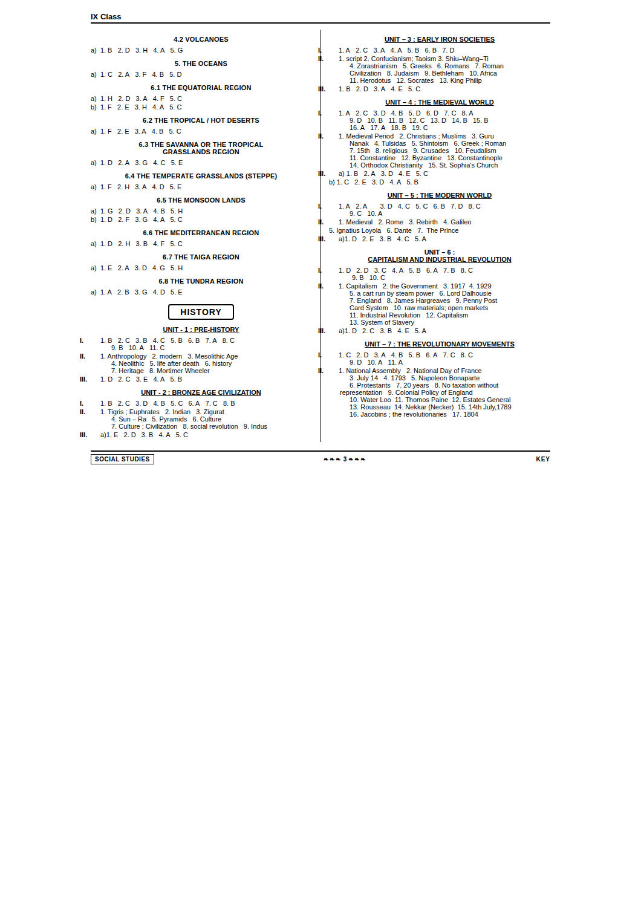IX Class
4.2 VOLCANOES
a) 1. B 2. D 3. H 4. A 5. G
5. THE OCEANS
a) 1. C 2. A 3. F 4. B 5. D
6.1 THE EQUATORIAL REGION
a) 1. H 2. D 3. A 4. F 5. C
b) 1. F 2. E 3. H 4. A 5. C
6.2 THE TROPICAL / HOT DESERTS
a) 1. F 2. E 3. A 4. B 5. C
6.3 THE SAVANNA OR THE TROPICAL
GRASSLANDS REGION
a) 1. D 2. A 3. G 4. C 5. E
6.4 THE TEMPERATE GRASSLANDS (STEPPE)
a) 1. F 2. H 3. A 4. D 5. E
6.5 THE MONSOON LANDS
a) 1. G 2. D 3. A 4. B 5. H
b) 1. D 2. F 3. G 4. A 5. C
6.6 THE MEDITERRANEAN REGION
a) 1. D 2. H 3. B 4. F 5. C
6.7 THE TAIGA REGION
a) 1. E 2. A 3. D 4. G 5. H
6.8 THE TUNDRA REGION
a) 1. A 2. B 3. G 4. D 5. E
HISTORY
UNIT - 1 : PRE-HISTORY
I. 1. B 2. C 3. B 4. C 5. B 6. B 7. A 8. C
9. B 10. A 11. C
II. 1. Anthropology 2. modern 3. Mesolithic Age
4. Neolithic 5. life after death 6. history
7. Heritage 8. Mortimer Wheeler
III. 1. D 2. C 3. E 4. A 5. B
UNIT - 2 : BRONZE AGE CIVILIZATION
I. 1. B 2. C 3. D 4. B 5. C 6. A 7. C 8. B
II. 1. Tigris ; Euphrates 2. Indian 3. Zigurat
4. Sun – Ra 5. Pyramids 6. Culture
7. Culture ; Civilization 8. social revolution 9. Indus
III. a)1. E 2. D 3. B 4. A 5. C
UNIT – 3 : EARLY IRON SOCIETIES
I. 1. A 2. C 3. A 4. A 5. B 6. B 7. D
II. 1. script 2. Confucianism; Taoism 3. Shiu–Wang–Ti
4. Zorastrianism 5. Greeks 6. Romans 7. Roman
Civilization 8. Judaism 9. Bethleham 10. Africa
11. Herodotus 12. Socrates 13. King Philip
III. 1. B 2. D 3. A 4. E 5. C
UNIT – 4 : THE MEDIEVAL WORLD
I. 1. A 2. C 3. D 4. B 5. D 6. D 7. C 8. A
9. D 10. B 11. B 12. C 13. D 14. B 15. B
16. A 17. A 18. B 19. C
II. 1. Medieval Period 2. Christians ; Muslims 3. Guru
Nanak 4. Tulsidas 5. Shintoism 6. Greek ; Roman
7. 15th 8. religious 9. Crusades 10. Feudalism
11. Constantine 12. Byzantine 13. Constantinople
14. Orthodox Christianity 15. St. Sophia's Church
III. a) 1. B 2. A 3. D 4. E 5. C
b) 1. C 2. E 3. D 4. A 5. B
UNIT – 5 : THE MODERN WORLD
I. 1. A 2. A 3. D 4. C 5. C 6. B 7. D 8. C
9. C 10. A
II. 1. Medieval 2. Rome 3. Rebirth 4. Galileo
5. Ignatius Loyola 6. Dante 7. The Prince
III. a)1. D 2. E 3. B 4. C 5. A
UNIT – 6 :
CAPITALISM AND INDUSTRIAL REVOLUTION
I. 1. D 2. D 3. C 4. A 5. B 6. A 7. B 8. C
9. B 10. C
II. 1. Capitalism 2. the Government 3. 1917 4. 1929
5. a cart run by steam power 6. Lord Dalhousie
7. England 8. James Hargreaves 9. Penny Post
Card System 10. raw materials; open markets
11. Industrial Revolution 12. Capitalism
13. System of Slavery
III. a)1. D 2. C 3. B 4. E 5. A
UNIT – 7 : THE REVOLUTIONARY MOVEMENTS
I. 1. C 2. D 3. A 4. B 5. B 6. A 7. C 8. C
9. D 10. A 11. A
II. 1. National Assembly 2. National Day of France
3. July 14 4. 1793 5. Napoleon Bonaparte
6. Protestants 7. 20 years 8. No taxation without
representation 9. Colonial Policy of England
10. Water Loo 11. Thomos Paine 12. Estates General
13. Rousseau 14. Nekkar (Necker) 15. 14th July,1789
16. Jacobins ; the revolutionaries 17. 1804
SOCIAL STUDIES
❧❧❧ 3 ❧❧❧
KEY